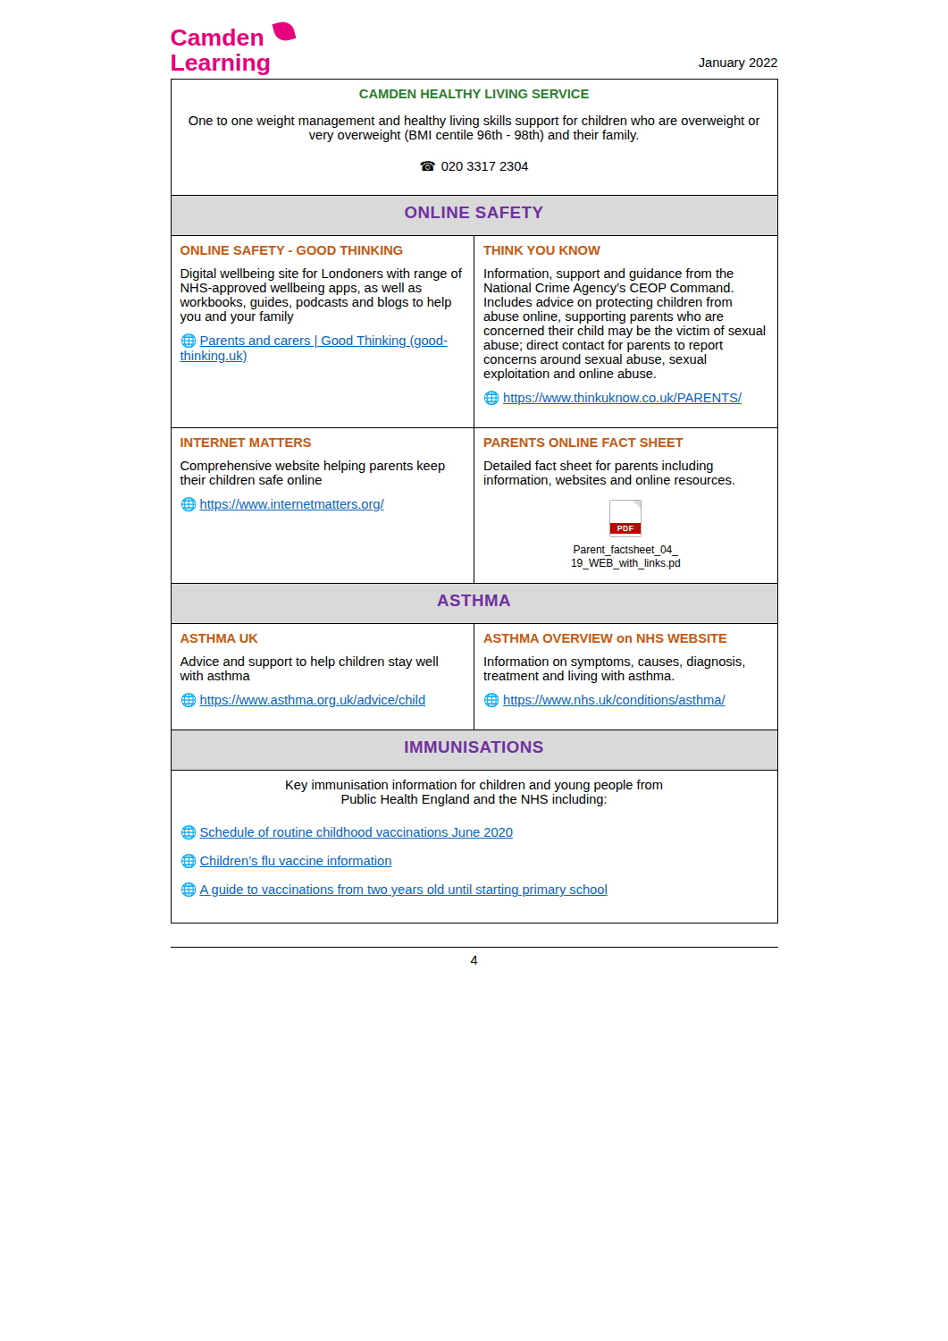Camden
Learning
January 2022
| CAMDEN HEALTHY LIVING SERVICE One to one weight management and healthy living skills support for children who are overweight or very overweight (BMI centile 96th - 98th) and their family. ☎ 020 3317 2304 |
| ONLINE SAFETY |
| ONLINE SAFETY - GOOD THINKING Digital wellbeing site for Londoners with range of NHS-approved wellbeing apps, as well as workbooks, guides, podcasts and blogs to help you and your family 🌐 Parents and carers / Good Thinking (good-thinking.uk) | THINK YOU KNOW Information, support and guidance from the National Crime Agency’s CEOP Command. Includes advice on protecting children from abuse online, supporting parents who are concerned their child may be the victim of sexual abuse; direct contact for parents to report concerns around sexual abuse, sexual exploitation and online abuse. 🌐 https://www.thinkuknow.co.uk/PARENTS/ |
| INTERNET MATTERS Comprehensive website helping parents keep their children safe online 🌐 https://www.internetmatters.org/ | PARENTS ONLINE FACT SHEET Detailed fact sheet for parents including information, websites and online resources. PDF Parent_factsheet_04_ 19_WEB_with_links.pd |
| ASTHMA |
| ASTHMA UK Advice and support to help children stay well with asthma 🌐 https://www.asthma.org.uk/advice/child | ASTHMA OVERVIEW on NHS WEBSITE Information on symptoms, causes, diagnosis, treatment and living with asthma. 🌐 https://www.nhs.uk/conditions/asthma/ |
| IMMUNISATIONS |
| Key immunisation information for children and young people from Public Health England and the NHS including: 🌐 Schedule of routine childhood vaccinations June 2020 🌐 Children’s flu vaccine information 🌐 A guide to vaccinations from two years old until starting primary school |
4